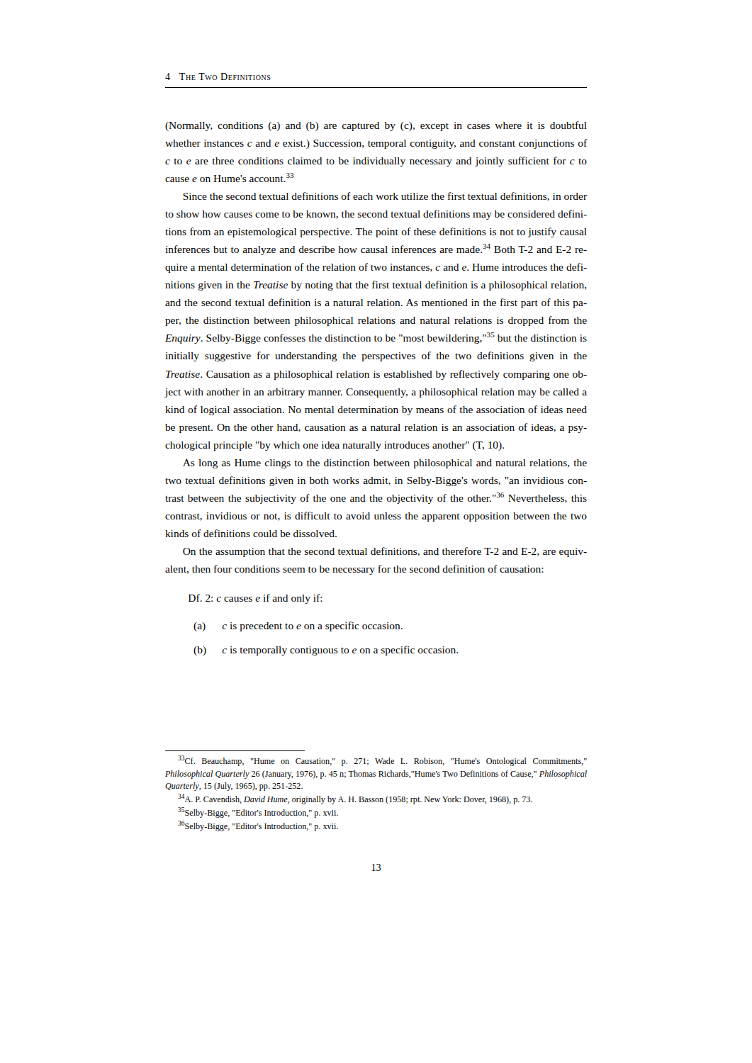4 The Two Definitions
(Normally, conditions (a) and (b) are captured by (c), except in cases where it is doubtful whether instances c and e exist.) Succession, temporal contiguity, and constant conjunctions of c to e are three conditions claimed to be individually necessary and jointly sufficient for c to cause e on Hume's account.33
Since the second textual definitions of each work utilize the first textual definitions, in order to show how causes come to be known, the second textual definitions may be considered definitions from an epistemological perspective. The point of these definitions is not to justify causal inferences but to analyze and describe how causal inferences are made.34 Both T-2 and E-2 require a mental determination of the relation of two instances, c and e. Hume introduces the definitions given in the Treatise by noting that the first textual definition is a philosophical relation, and the second textual definition is a natural relation. As mentioned in the first part of this paper, the distinction between philosophical relations and natural relations is dropped from the Enquiry. Selby-Bigge confesses the distinction to be "most bewildering,"35 but the distinction is initially suggestive for understanding the perspectives of the two definitions given in the Treatise. Causation as a philosophical relation is established by reflectively comparing one object with another in an arbitrary manner. Consequently, a philosophical relation may be called a kind of logical association. No mental determination by means of the association of ideas need be present. On the other hand, causation as a natural relation is an association of ideas, a psychological principle "by which one idea naturally introduces another" (T, 10).
As long as Hume clings to the distinction between philosophical and natural relations, the two textual definitions given in both works admit, in Selby-Bigge's words, "an invidious contrast between the subjectivity of the one and the objectivity of the other."36 Nevertheless, this contrast, invidious or not, is difficult to avoid unless the apparent opposition between the two kinds of definitions could be dissolved.
On the assumption that the second textual definitions, and therefore T-2 and E-2, are equivalent, then four conditions seem to be necessary for the second definition of causation:
Df. 2: c causes e if and only if:
(a) c is precedent to e on a specific occasion.
(b) c is temporally contiguous to e on a specific occasion.
33Cf. Beauchamp, "Hume on Causation," p. 271; Wade L. Robison, "Hume's Ontological Commitments," Philosophical Quarterly 26 (January, 1976), p. 45 n; Thomas Richards,"Hume's Two Definitions of Cause," Philosophical Quarterly, 15 (July, 1965), pp. 251-252.
34A. P. Cavendish, David Hume, originally by A. H. Basson (1958; rpt. New York: Dover, 1968), p. 73.
35Selby-Bigge, "Editor's Introduction," p. xvii.
36Selby-Bigge, "Editor's Introduction," p. xvii.
13